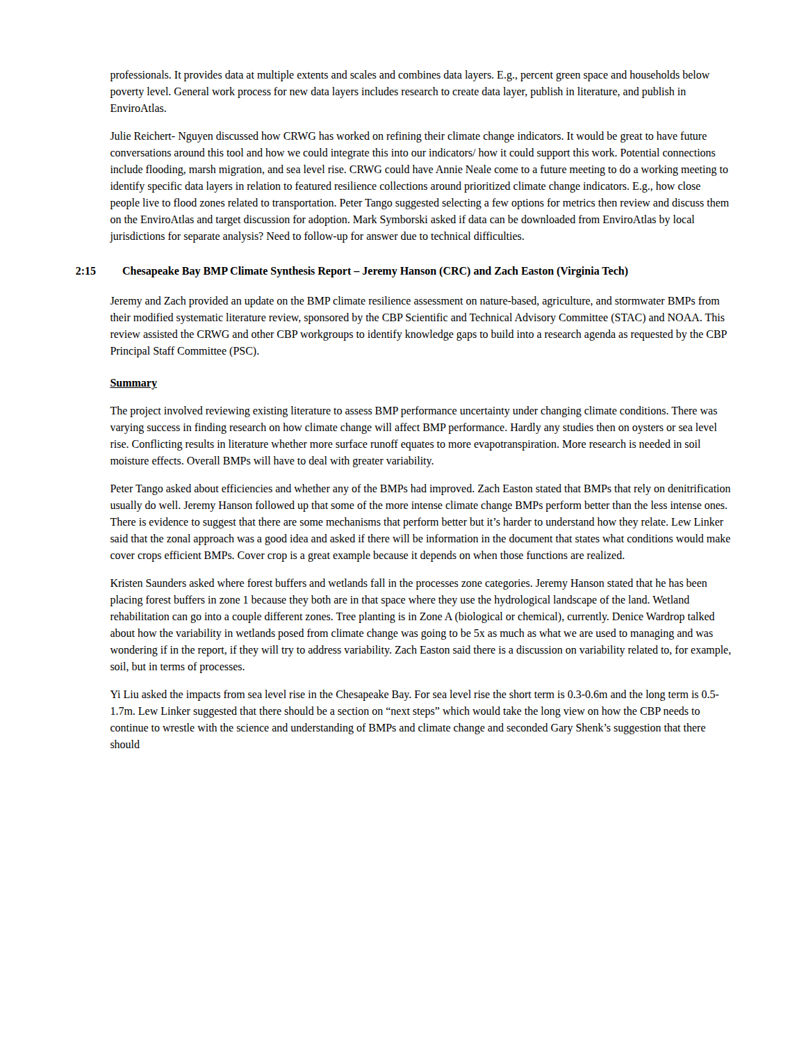professionals. It provides data at multiple extents and scales and combines data layers. E.g., percent green space and households below poverty level. General work process for new data layers includes research to create data layer, publish in literature, and publish in EnviroAtlas.
Julie Reichert- Nguyen discussed how CRWG has worked on refining their climate change indicators. It would be great to have future conversations around this tool and how we could integrate this into our indicators/ how it could support this work. Potential connections include flooding, marsh migration, and sea level rise. CRWG could have Annie Neale come to a future meeting to do a working meeting to identify specific data layers in relation to featured resilience collections around prioritized climate change indicators. E.g., how close people live to flood zones related to transportation. Peter Tango suggested selecting a few options for metrics then review and discuss them on the EnviroAtlas and target discussion for adoption. Mark Symborski asked if data can be downloaded from EnviroAtlas by local jurisdictions for separate analysis? Need to follow-up for answer due to technical difficulties.
2:15
Chesapeake Bay BMP Climate Synthesis Report – Jeremy Hanson (CRC) and Zach Easton (Virginia Tech)
Jeremy and Zach provided an update on the BMP climate resilience assessment on nature-based, agriculture, and stormwater BMPs from their modified systematic literature review, sponsored by the CBP Scientific and Technical Advisory Committee (STAC) and NOAA. This review assisted the CRWG and other CBP workgroups to identify knowledge gaps to build into a research agenda as requested by the CBP Principal Staff Committee (PSC).
Summary
The project involved reviewing existing literature to assess BMP performance uncertainty under changing climate conditions. There was varying success in finding research on how climate change will affect BMP performance. Hardly any studies then on oysters or sea level rise. Conflicting results in literature whether more surface runoff equates to more evapotranspiration. More research is needed in soil moisture effects. Overall BMPs will have to deal with greater variability.
Peter Tango asked about efficiencies and whether any of the BMPs had improved. Zach Easton stated that BMPs that rely on denitrification usually do well. Jeremy Hanson followed up that some of the more intense climate change BMPs perform better than the less intense ones. There is evidence to suggest that there are some mechanisms that perform better but it’s harder to understand how they relate. Lew Linker said that the zonal approach was a good idea and asked if there will be information in the document that states what conditions would make cover crops efficient BMPs. Cover crop is a great example because it depends on when those functions are realized.
Kristen Saunders asked where forest buffers and wetlands fall in the processes zone categories. Jeremy Hanson stated that he has been placing forest buffers in zone 1 because they both are in that space where they use the hydrological landscape of the land. Wetland rehabilitation can go into a couple different zones. Tree planting is in Zone A (biological or chemical), currently. Denice Wardrop talked about how the variability in wetlands posed from climate change was going to be 5x as much as what we are used to managing and was wondering if in the report, if they will try to address variability. Zach Easton said there is a discussion on variability related to, for example, soil, but in terms of processes.
Yi Liu asked the impacts from sea level rise in the Chesapeake Bay. For sea level rise the short term is 0.3-0.6m and the long term is 0.5-1.7m. Lew Linker suggested that there should be a section on “next steps” which would take the long view on how the CBP needs to continue to wrestle with the science and understanding of BMPs and climate change and seconded Gary Shenk’s suggestion that there should